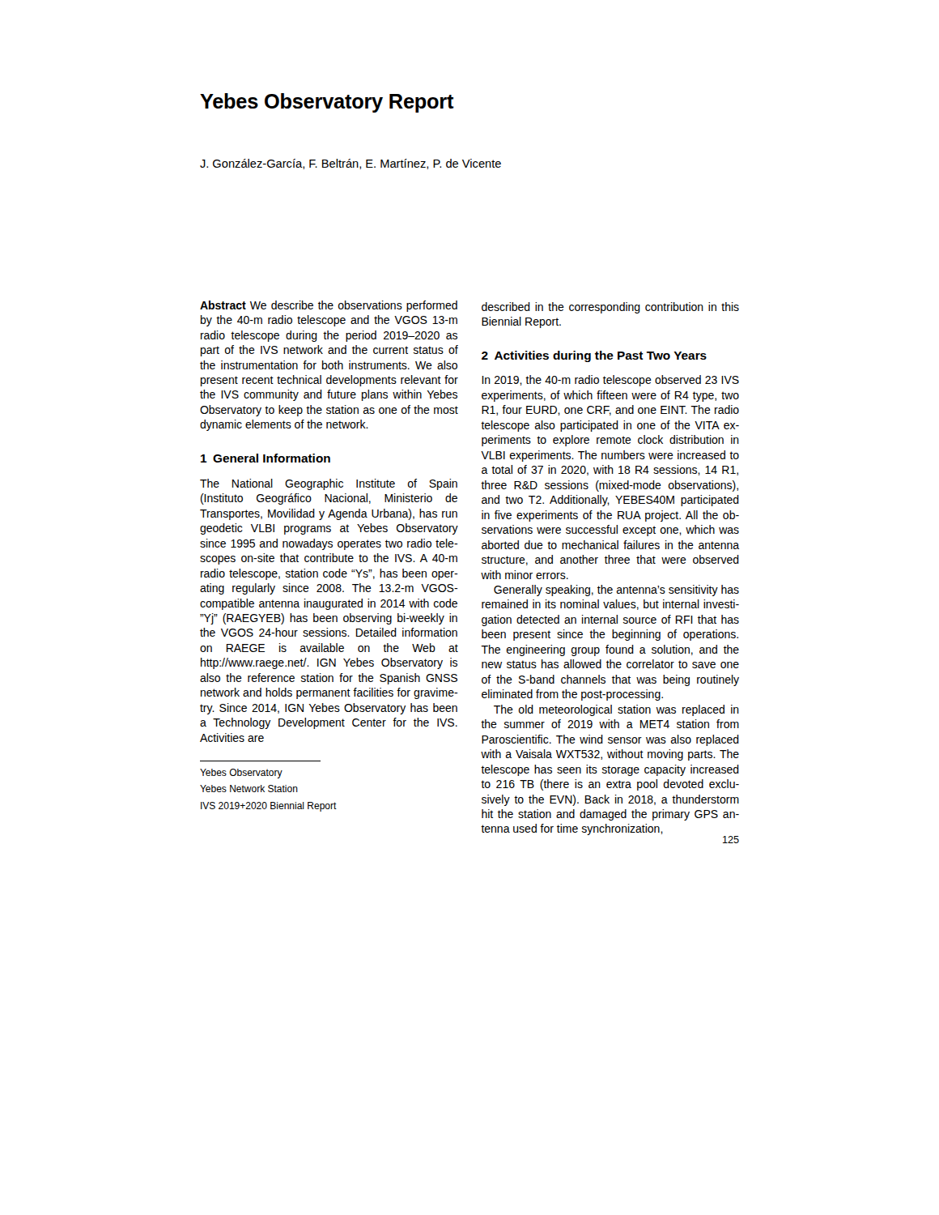Yebes Observatory Report
J. González-García, F. Beltrán, E. Martínez, P. de Vicente
Abstract We describe the observations performed by the 40-m radio telescope and the VGOS 13-m radio telescope during the period 2019–2020 as part of the IVS network and the current status of the instrumentation for both instruments. We also present recent technical developments relevant for the IVS community and future plans within Yebes Observatory to keep the station as one of the most dynamic elements of the network.
1 General Information
The National Geographic Institute of Spain (Instituto Geográfico Nacional, Ministerio de Transportes, Movilidad y Agenda Urbana), has run geodetic VLBI programs at Yebes Observatory since 1995 and nowadays operates two radio telescopes on-site that contribute to the IVS. A 40-m radio telescope, station code “Ys”, has been operating regularly since 2008. The 13.2-m VGOS-compatible antenna inaugurated in 2014 with code ”Yj” (RAEGYEB) has been observing bi-weekly in the VGOS 24-hour sessions. Detailed information on RAEGE is available on the Web at http://www.raege.net/. IGN Yebes Observatory is also the reference station for the Spanish GNSS network and holds permanent facilities for gravimetry. Since 2014, IGN Yebes Observatory has been a Technology Development Center for the IVS. Activities are
Yebes Observatory
Yebes Network Station
IVS 2019+2020 Biennial Report
described in the corresponding contribution in this Biennial Report.
2 Activities during the Past Two Years
In 2019, the 40-m radio telescope observed 23 IVS experiments, of which fifteen were of R4 type, two R1, four EURD, one CRF, and one EINT. The radio telescope also participated in one of the VITA experiments to explore remote clock distribution in VLBI experiments. The numbers were increased to a total of 37 in 2020, with 18 R4 sessions, 14 R1, three R&D sessions (mixed-mode observations), and two T2. Additionally, YEBES40M participated in five experiments of the RUA project. All the observations were successful except one, which was aborted due to mechanical failures in the antenna structure, and another three that were observed with minor errors.
Generally speaking, the antenna’s sensitivity has remained in its nominal values, but internal investigation detected an internal source of RFI that has been present since the beginning of operations. The engineering group found a solution, and the new status has allowed the correlator to save one of the S-band channels that was being routinely eliminated from the post-processing.
The old meteorological station was replaced in the summer of 2019 with a MET4 station from Paroscientific. The wind sensor was also replaced with a Vaisala WXT532, without moving parts. The telescope has seen its storage capacity increased to 216 TB (there is an extra pool devoted exclusively to the EVN). Back in 2018, a thunderstorm hit the station and damaged the primary GPS antenna used for time synchronization,
125